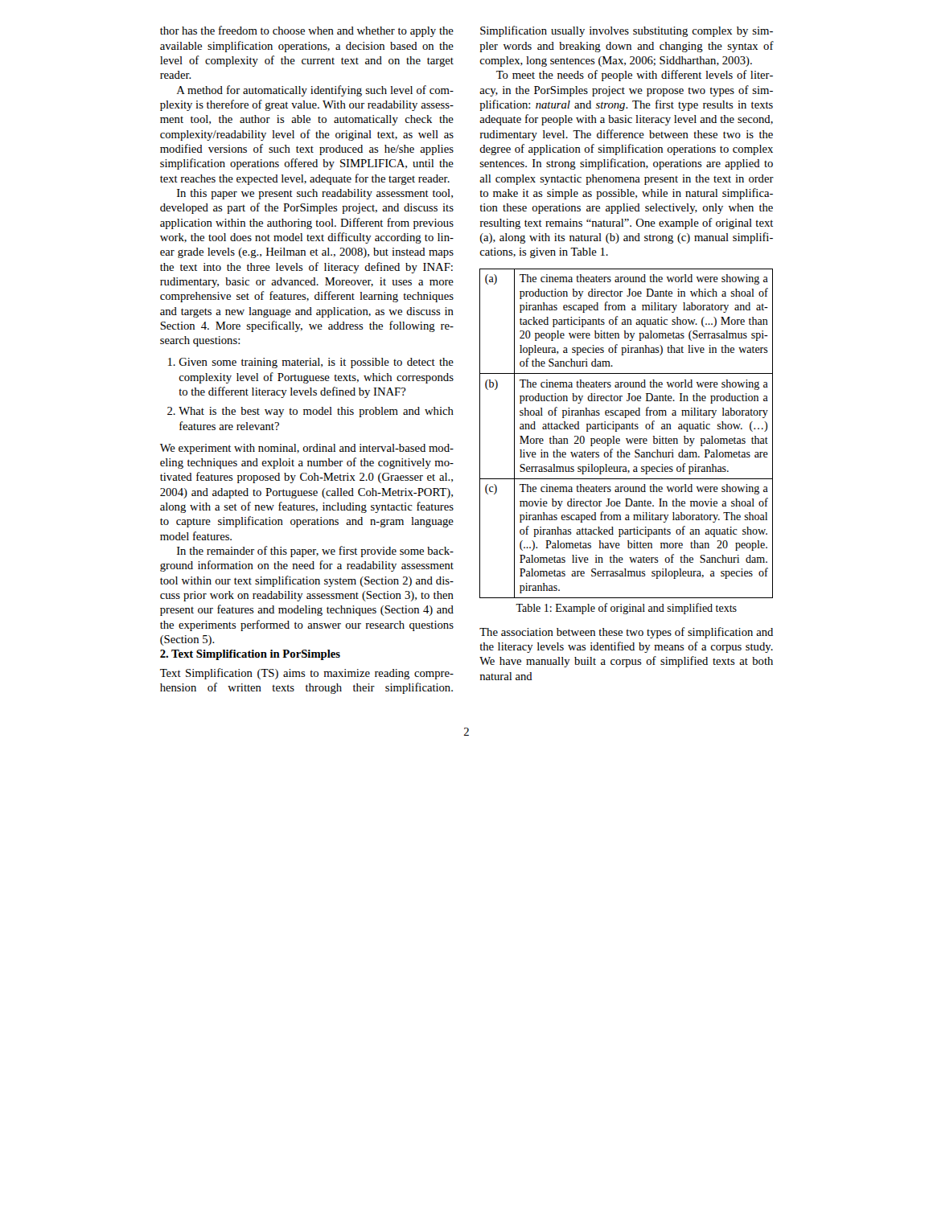thor has the freedom to choose when and whether to apply the available simplification operations, a decision based on the level of complexity of the current text and on the target reader.
A method for automatically identifying such level of complexity is therefore of great value. With our readability assessment tool, the author is able to automatically check the complexity/readability level of the original text, as well as modified versions of such text produced as he/she applies simplification operations offered by SIMPLIFICA, until the text reaches the expected level, adequate for the target reader.
In this paper we present such readability assessment tool, developed as part of the PorSimples project, and discuss its application within the authoring tool. Different from previous work, the tool does not model text difficulty according to linear grade levels (e.g., Heilman et al., 2008), but instead maps the text into the three levels of literacy defined by INAF: rudimentary, basic or advanced. Moreover, it uses a more comprehensive set of features, different learning techniques and targets a new language and application, as we discuss in Section 4. More specifically, we address the following research questions:
Given some training material, is it possible to detect the complexity level of Portuguese texts, which corresponds to the different literacy levels defined by INAF?
What is the best way to model this problem and which features are relevant?
We experiment with nominal, ordinal and interval-based modeling techniques and exploit a number of the cognitively motivated features proposed by Coh-Metrix 2.0 (Graesser et al., 2004) and adapted to Portuguese (called Coh-Metrix-PORT), along with a set of new features, including syntactic features to capture simplification operations and n-gram language model features.
In the remainder of this paper, we first provide some background information on the need for a readability assessment tool within our text simplification system (Section 2) and discuss prior work on readability assessment (Section 3), to then present our features and modeling techniques (Section 4) and the experiments performed to answer our research questions (Section 5).
2. Text Simplification in PorSimples
Text Simplification (TS) aims to maximize reading comprehension of written texts through their simplification. Simplification usually involves substituting complex by simpler words and breaking down and changing the syntax of complex, long sentences (Max, 2006; Siddharthan, 2003).
To meet the needs of people with different levels of literacy, in the PorSimples project we propose two types of simplification: natural and strong. The first type results in texts adequate for people with a basic literacy level and the second, rudimentary level. The difference between these two is the degree of application of simplification operations to complex sentences. In strong simplification, operations are applied to all complex syntactic phenomena present in the text in order to make it as simple as possible, while in natural simplification these operations are applied selectively, only when the resulting text remains “natural”. One example of original text (a), along with its natural (b) and strong (c) manual simplifications, is given in Table 1.
| (a) | The cinema theaters around the world were showing a production by director Joe Dante in which a shoal of piranhas escaped from a military laboratory and attacked participants of an aquatic show. (...) More than 20 people were bitten by palometas (Serrasalmus spilopleura, a species of piranhas) that live in the waters of the Sanchuri dam. |
| (b) | The cinema theaters around the world were showing a production by director Joe Dante. In the production a shoal of piranhas escaped from a military laboratory and attacked participants of an aquatic show. (…) More than 20 people were bitten by palometas that live in the waters of the Sanchuri dam. Palometas are Serrasalmus spilopleura, a species of piranhas. |
| (c) | The cinema theaters around the world were showing a movie by director Joe Dante. In the movie a shoal of piranhas escaped from a military laboratory. The shoal of piranhas attacked participants of an aquatic show. (...). Palometas have bitten more than 20 people. Palometas live in the waters of the Sanchuri dam. Palometas are Serrasalmus spilopleura, a species of piranhas. |
Table 1: Example of original and simplified texts
The association between these two types of simplification and the literacy levels was identified by means of a corpus study. We have manually built a corpus of simplified texts at both natural and
2